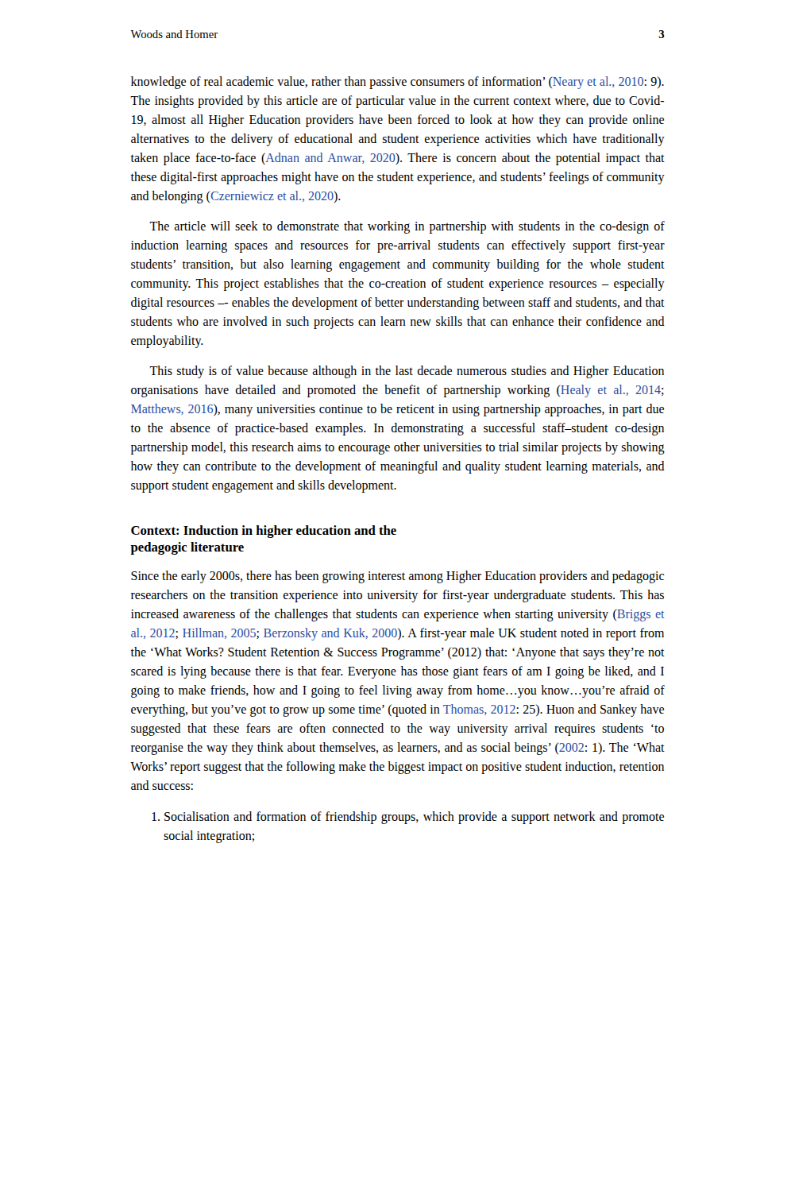Woods and Homer 3
knowledge of real academic value, rather than passive consumers of information’ (Neary et al., 2010: 9). The insights provided by this article are of particular value in the current context where, due to Covid-19, almost all Higher Education providers have been forced to look at how they can provide online alternatives to the delivery of educational and student experience activities which have traditionally taken place face-to-face (Adnan and Anwar, 2020). There is concern about the potential impact that these digital-first approaches might have on the student experience, and students’ feelings of community and belonging (Czerniewicz et al., 2020).
The article will seek to demonstrate that working in partnership with students in the co-design of induction learning spaces and resources for pre-arrival students can effectively support first-year students’ transition, but also learning engagement and community building for the whole student community. This project establishes that the co-creation of student experience resources – especially digital resources –- enables the development of better understanding between staff and students, and that students who are involved in such projects can learn new skills that can enhance their confidence and employability.
This study is of value because although in the last decade numerous studies and Higher Education organisations have detailed and promoted the benefit of partnership working (Healy et al., 2014; Matthews, 2016), many universities continue to be reticent in using partnership approaches, in part due to the absence of practice-based examples. In demonstrating a successful staff–student co-design partnership model, this research aims to encourage other universities to trial similar projects by showing how they can contribute to the development of meaningful and quality student learning materials, and support student engagement and skills development.
Context: Induction in higher education and the
pedagogic literature
Since the early 2000s, there has been growing interest among Higher Education providers and pedagogic researchers on the transition experience into university for first-year undergraduate students. This has increased awareness of the challenges that students can experience when starting university (Briggs et al., 2012; Hillman, 2005; Berzonsky and Kuk, 2000). A first-year male UK student noted in report from the ‘What Works? Student Retention & Success Programme’ (2012) that: ‘Anyone that says they’re not scared is lying because there is that fear. Everyone has those giant fears of am I going be liked, and I going to make friends, how and I going to feel living away from home…you know…you’re afraid of everything, but you’ve got to grow up some time’ (quoted in Thomas, 2012: 25). Huon and Sankey have suggested that these fears are often connected to the way university arrival requires students ‘to reorganise the way they think about themselves, as learners, and as social beings’ (2002: 1). The ‘What Works’ report suggest that the following make the biggest impact on positive student induction, retention and success:
Socialisation and formation of friendship groups, which provide a support network and promote social integration;